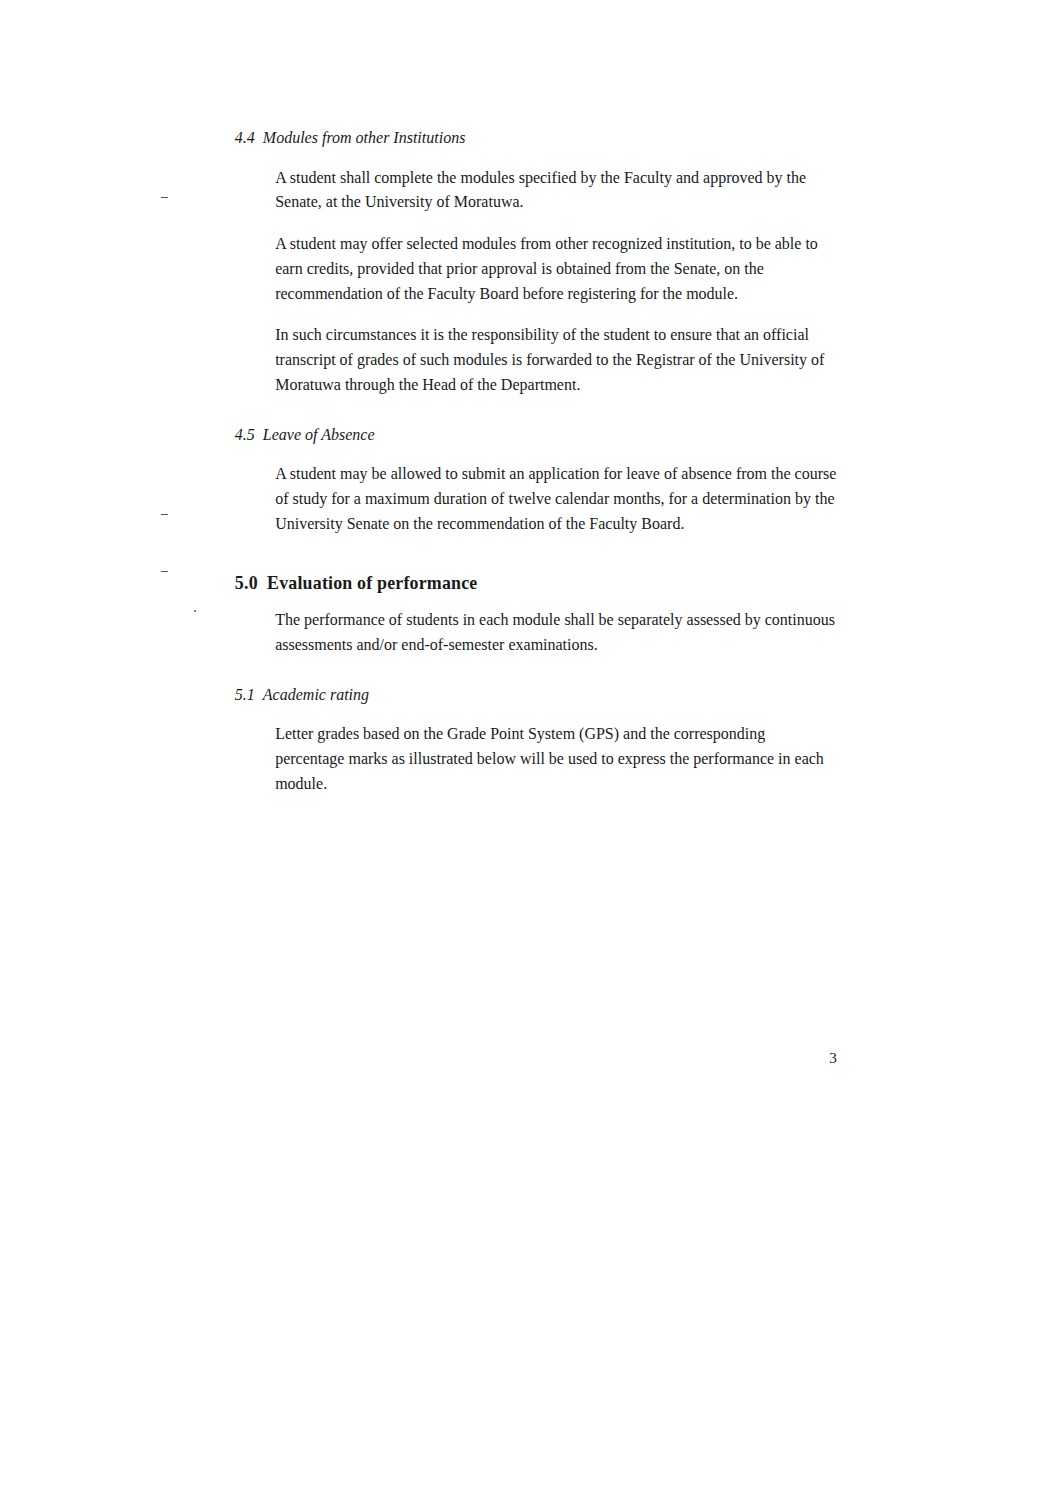4.4 Modules from other Institutions
A student shall complete the modules specified by the Faculty and approved by the Senate, at the University of Moratuwa.
A student may offer selected modules from other recognized institution, to be able to earn credits, provided that prior approval is obtained from the Senate, on the recommendation of the Faculty Board before registering for the module.
In such circumstances it is the responsibility of the student to ensure that an official transcript of grades of such modules is forwarded to the Registrar of the University of Moratuwa through the Head of the Department.
4.5 Leave of Absence
A student may be allowed to submit an application for leave of absence from the course of study for a maximum duration of twelve calendar months, for a determination by the University Senate on the recommendation of the Faculty Board.
5.0 Evaluation of performance
The performance of students in each module shall be separately assessed by continuous assessments and/or end-of-semester examinations.
5.1 Academic rating
Letter grades based on the Grade Point System (GPS) and the corresponding percentage marks as illustrated below will be used to express the performance in each module.
3